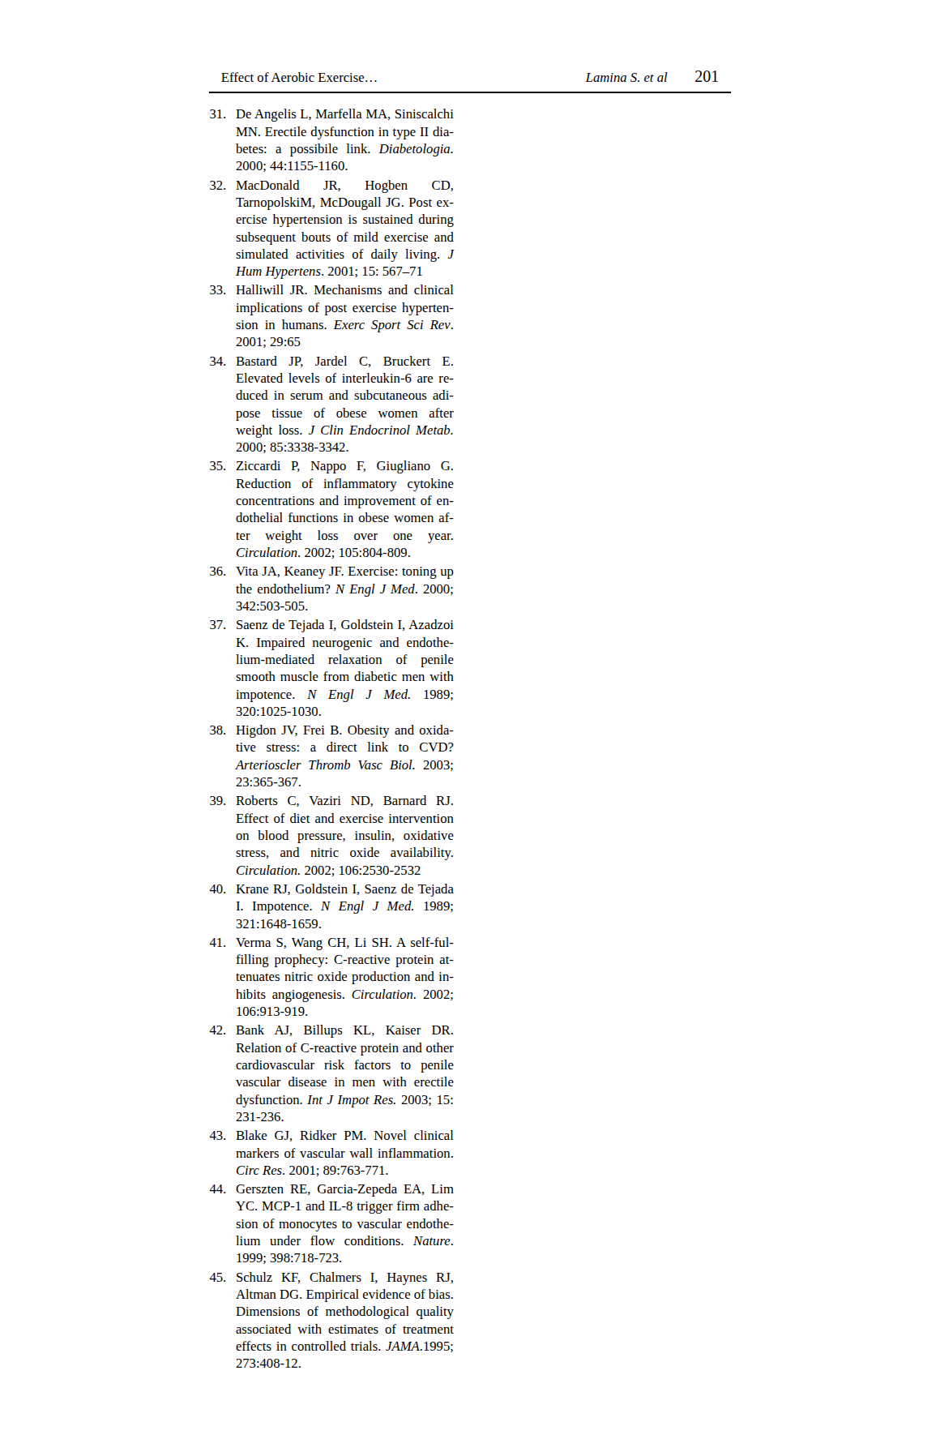Effect of Aerobic Exercise…
Lamina S. et al 201
31. De Angelis L, Marfella MA, Siniscalchi MN. Erectile dysfunction in type II diabetes: a possibile link. Diabetologia. 2000; 44:1155-1160.
32. MacDonald JR, Hogben CD, TarnopolskiM, McDougall JG. Post exercise hypertension is sustained during subsequent bouts of mild exercise and simulated activities of daily living. J Hum Hypertens. 2001; 15: 567–71
33. Halliwill JR. Mechanisms and clinical implications of post exercise hypertension in humans. Exerc Sport Sci Rev. 2001; 29:65
34. Bastard JP, Jardel C, Bruckert E. Elevated levels of interleukin-6 are reduced in serum and subcutaneous adipose tissue of obese women after weight loss. J Clin Endocrinol Metab. 2000; 85:3338-3342.
35. Ziccardi P, Nappo F, Giugliano G. Reduction of inflammatory cytokine concentrations and improvement of endothelial functions in obese women after weight loss over one year. Circulation. 2002; 105:804-809.
36. Vita JA, Keaney JF. Exercise: toning up the endothelium? N Engl J Med. 2000; 342:503-505.
37. Saenz de Tejada I, Goldstein I, Azadzoi K. Impaired neurogenic and endothelium-mediated relaxation of penile smooth muscle from diabetic men with impotence. N Engl J Med. 1989; 320:1025-1030.
38. Higdon JV, Frei B. Obesity and oxidative stress: a direct link to CVD? Arterioscler Thromb Vasc Biol. 2003; 23:365-367.
39. Roberts C, Vaziri ND, Barnard RJ. Effect of diet and exercise intervention on blood pressure, insulin, oxidative stress, and nitric oxide availability. Circulation. 2002; 106:2530-2532
40. Krane RJ, Goldstein I, Saenz de Tejada I. Impotence. N Engl J Med. 1989; 321:1648-1659.
41. Verma S, Wang CH, Li SH. A self-fulfilling prophecy: C-reactive protein attenuates nitric oxide production and inhibits angiogenesis. Circulation. 2002; 106:913-919.
42. Bank AJ, Billups KL, Kaiser DR. Relation of C-reactive protein and other cardiovascular risk factors to penile vascular disease in men with erectile dysfunction. Int J Impot Res. 2003; 15: 231-236.
43. Blake GJ, Ridker PM. Novel clinical markers of vascular wall inflammation. Circ Res. 2001; 89:763-771.
44. Gerszten RE, Garcia-Zepeda EA, Lim YC. MCP-1 and IL-8 trigger firm adhesion of monocytes to vascular endothelium under flow conditions. Nature. 1999; 398:718-723.
45. Schulz KF, Chalmers I, Haynes RJ, Altman DG. Empirical evidence of bias. Dimensions of methodological quality associated with estimates of treatment effects in controlled trials. JAMA.1995; 273:408-12.